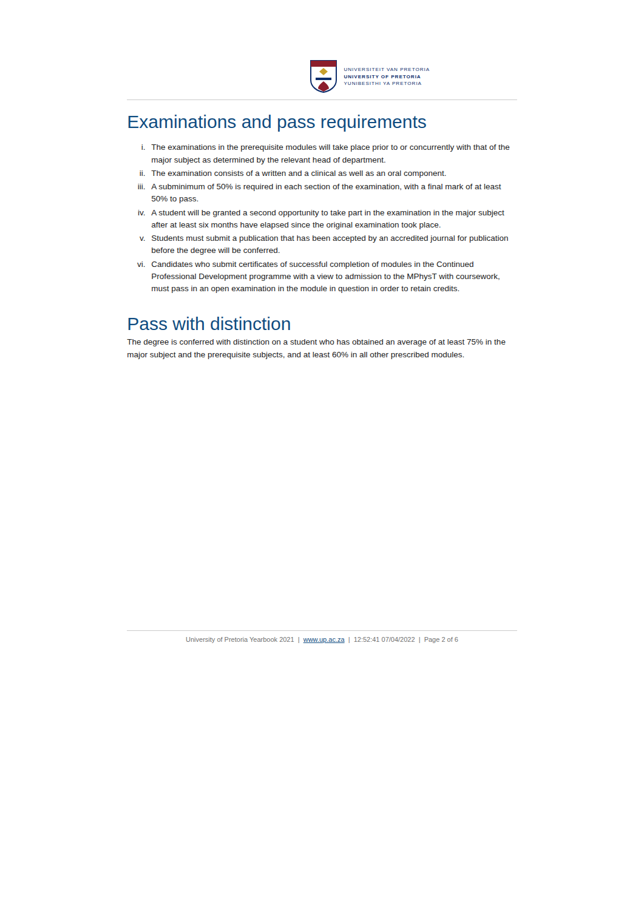Universiteit van Pretoria
University of Pretoria
Yunibesithi ya Pretoria
Examinations and pass requirements
The examinations in the prerequisite modules will take place prior to or concurrently with that of the major subject as determined by the relevant head of department.
The examination consists of a written and a clinical as well as an oral component.
A subminimum of 50% is required in each section of the examination, with a final mark of at least 50% to pass.
A student will be granted a second opportunity to take part in the examination in the major subject after at least six months have elapsed since the original examination took place.
Students must submit a publication that has been accepted by an accredited journal for publication before the degree will be conferred.
Candidates who submit certificates of successful completion of modules in the Continued Professional Development programme with a view to admission to the MPhysT with coursework, must pass in an open examination in the module in question in order to retain credits.
Pass with distinction
The degree is conferred with distinction on a student who has obtained an average of at least 75% in the major subject and the prerequisite subjects, and at least 60% in all other prescribed modules.
University of Pretoria Yearbook 2021 | www.up.ac.za | 12:52:41 07/04/2022 | Page 2 of 6